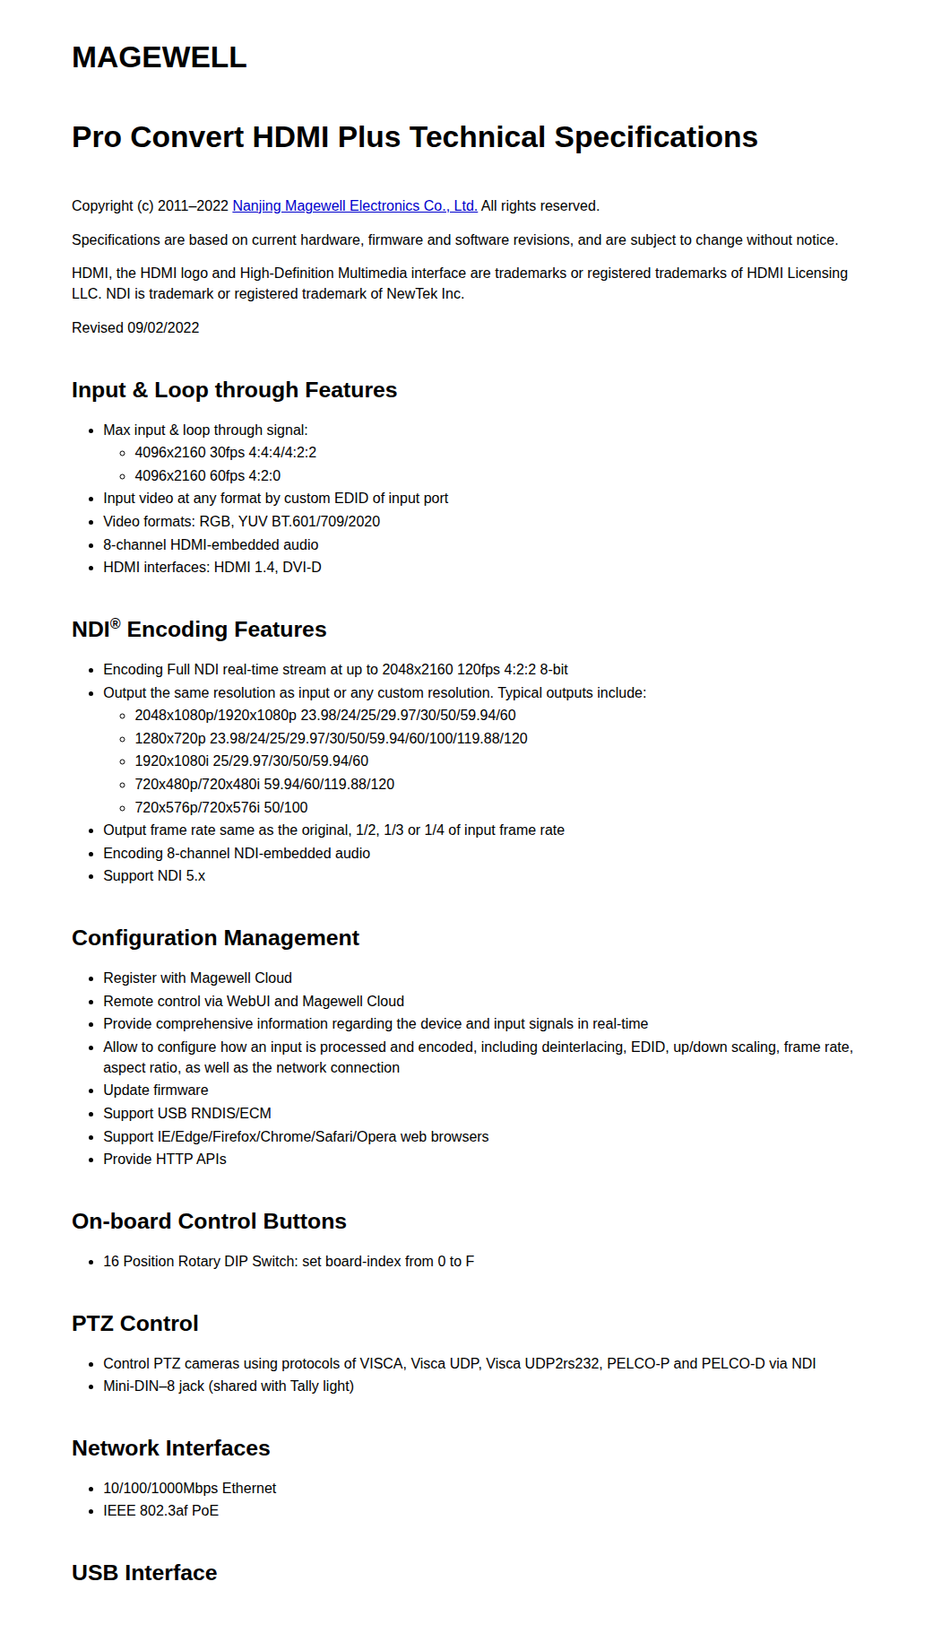MAGEWELL
Pro Convert HDMI Plus Technical Specifications
Copyright (c) 2011–2022 Nanjing Magewell Electronics Co., Ltd. All rights reserved.
Specifications are based on current hardware, firmware and software revisions, and are subject to change without notice.
HDMI, the HDMI logo and High-Definition Multimedia interface are trademarks or registered trademarks of HDMI Licensing LLC. NDI is trademark or registered trademark of NewTek Inc.
Revised 09/02/2022
Input & Loop through Features
Max input & loop through signal:
4096x2160 30fps 4:4:4/4:2:2
4096x2160 60fps 4:2:0
Input video at any format by custom EDID of input port
Video formats: RGB, YUV BT.601/709/2020
8-channel HDMI-embedded audio
HDMI interfaces: HDMI 1.4, DVI-D
NDI® Encoding Features
Encoding Full NDI real-time stream at up to 2048x2160 120fps 4:2:2 8-bit
Output the same resolution as input or any custom resolution. Typical outputs include:
2048x1080p/1920x1080p 23.98/24/25/29.97/30/50/59.94/60
1280x720p 23.98/24/25/29.97/30/50/59.94/60/100/119.88/120
1920x1080i 25/29.97/30/50/59.94/60
720x480p/720x480i 59.94/60/119.88/120
720x576p/720x576i 50/100
Output frame rate same as the original, 1/2, 1/3 or 1/4 of input frame rate
Encoding 8-channel NDI-embedded audio
Support NDI 5.x
Configuration Management
Register with Magewell Cloud
Remote control via WebUI and Magewell Cloud
Provide comprehensive information regarding the device and input signals in real-time
Allow to configure how an input is processed and encoded, including deinterlacing, EDID, up/down scaling, frame rate, aspect ratio, as well as the network connection
Update firmware
Support USB RNDIS/ECM
Support IE/Edge/Firefox/Chrome/Safari/Opera web browsers
Provide HTTP APIs
On-board Control Buttons
16 Position Rotary DIP Switch: set board-index from 0 to F
PTZ Control
Control PTZ cameras using protocols of VISCA, Visca UDP, Visca UDP2rs232, PELCO-P and PELCO-D via NDI
Mini-DIN–8 jack (shared with Tally light)
Network Interfaces
10/100/1000Mbps Ethernet
IEEE 802.3af PoE
USB Interface